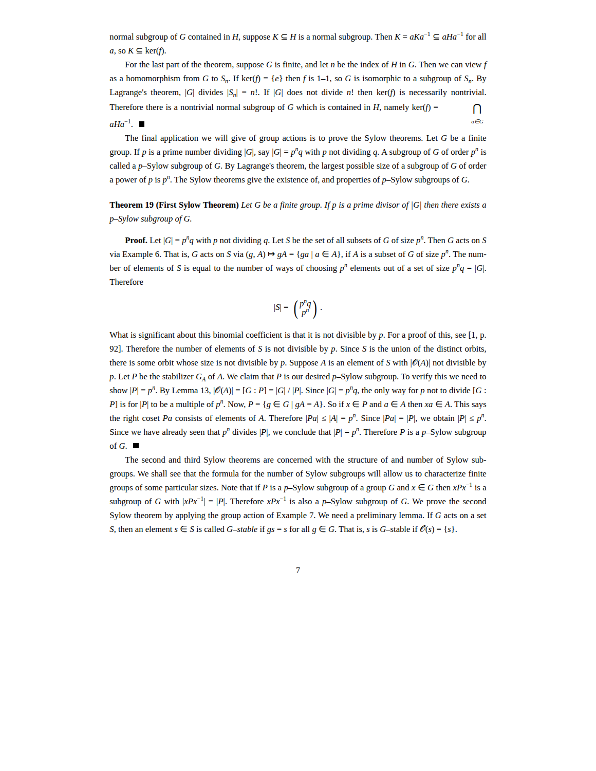normal subgroup of G contained in H, suppose K ⊆ H is a normal subgroup. Then K = aKa−1 ⊆ aHa−1 for all a, so K ⊆ ker(f).
For the last part of the theorem, suppose G is finite, and let n be the index of H in G. Then we can view f as a homomorphism from G to Sn. If ker(f) = {e} then f is 1–1, so G is isomorphic to a subgroup of Sn. By Lagrange's theorem, |G| divides |Sn| = n!. If |G| does not divide n! then ker(f) is necessarily nontrivial. Therefore there is a nontrivial normal subgroup of G which is contained in H, namely ker(f) = ⋂a∈G aHa−1.
The final application we will give of group actions is to prove the Sylow theorems. Let G be a finite group. If p is a prime number dividing |G|, say |G| = pnq with p not dividing q. A subgroup of G of order pn is called a p–Sylow subgroup of G. By Lagrange's theorem, the largest possible size of a subgroup of G of order a power of p is pn. The Sylow theorems give the existence of, and properties of p–Sylow subgroups of G.
Theorem 19 (First Sylow Theorem) Let G be a finite group. If p is a prime divisor of |G| then there exists a p–Sylow subgroup of G.
Proof. Let |G| = pnq with p not dividing q. Let S be the set of all subsets of G of size pn. Then G acts on S via Example 6. That is, G acts on S via (g, A) ↦ gA = {ga | a ∈ A}, if A is a subset of G of size pn. The number of elements of S is equal to the number of ways of choosing pn elements out of a set of size pnq = |G|. Therefore
|S| = (pnq pn).
What is significant about this binomial coefficient is that it is not divisible by p. For a proof of this, see [1, p. 92]. Therefore the number of elements of S is not divisible by p. Since S is the union of the distinct orbits, there is some orbit whose size is not divisible by p. Suppose A is an element of S with |𝒪(A)| not divisible by p. Let P be the stabilizer GA of A. We claim that P is our desired p–Sylow subgroup. To verify this we need to show |P| = pn. By Lemma 13, |𝒪(A)| = [G : P] = |G| / |P|. Since |G| = pnq, the only way for p not to divide [G : P] is for |P| to be a multiple of pn. Now, P = {g ∈ G | gA = A}. So if x ∈ P and a ∈ A then xa ∈ A. This says the right coset Pa consists of elements of A. Therefore |Pa| ≤ |A| = pn. Since |Pa| = |P|, we obtain |P| ≤ pn. Since we have already seen that pn divides |P|, we conclude that |P| = pn. Therefore P is a p–Sylow subgroup of G.
The second and third Sylow theorems are concerned with the structure of and number of Sylow subgroups. We shall see that the formula for the number of Sylow subgroups will allow us to characterize finite groups of some particular sizes. Note that if P is a p–Sylow subgroup of a group G and x ∈ G then xPx−1 is a subgroup of G with |xPx−1| = |P|. Therefore xPx−1 is also a p–Sylow subgroup of G. We prove the second Sylow theorem by applying the group action of Example 7. We need a preliminary lemma. If G acts on a set S, then an element s ∈ S is called G–stable if gs = s for all g ∈ G. That is, s is G–stable if 𝒪(s) = {s}.
7